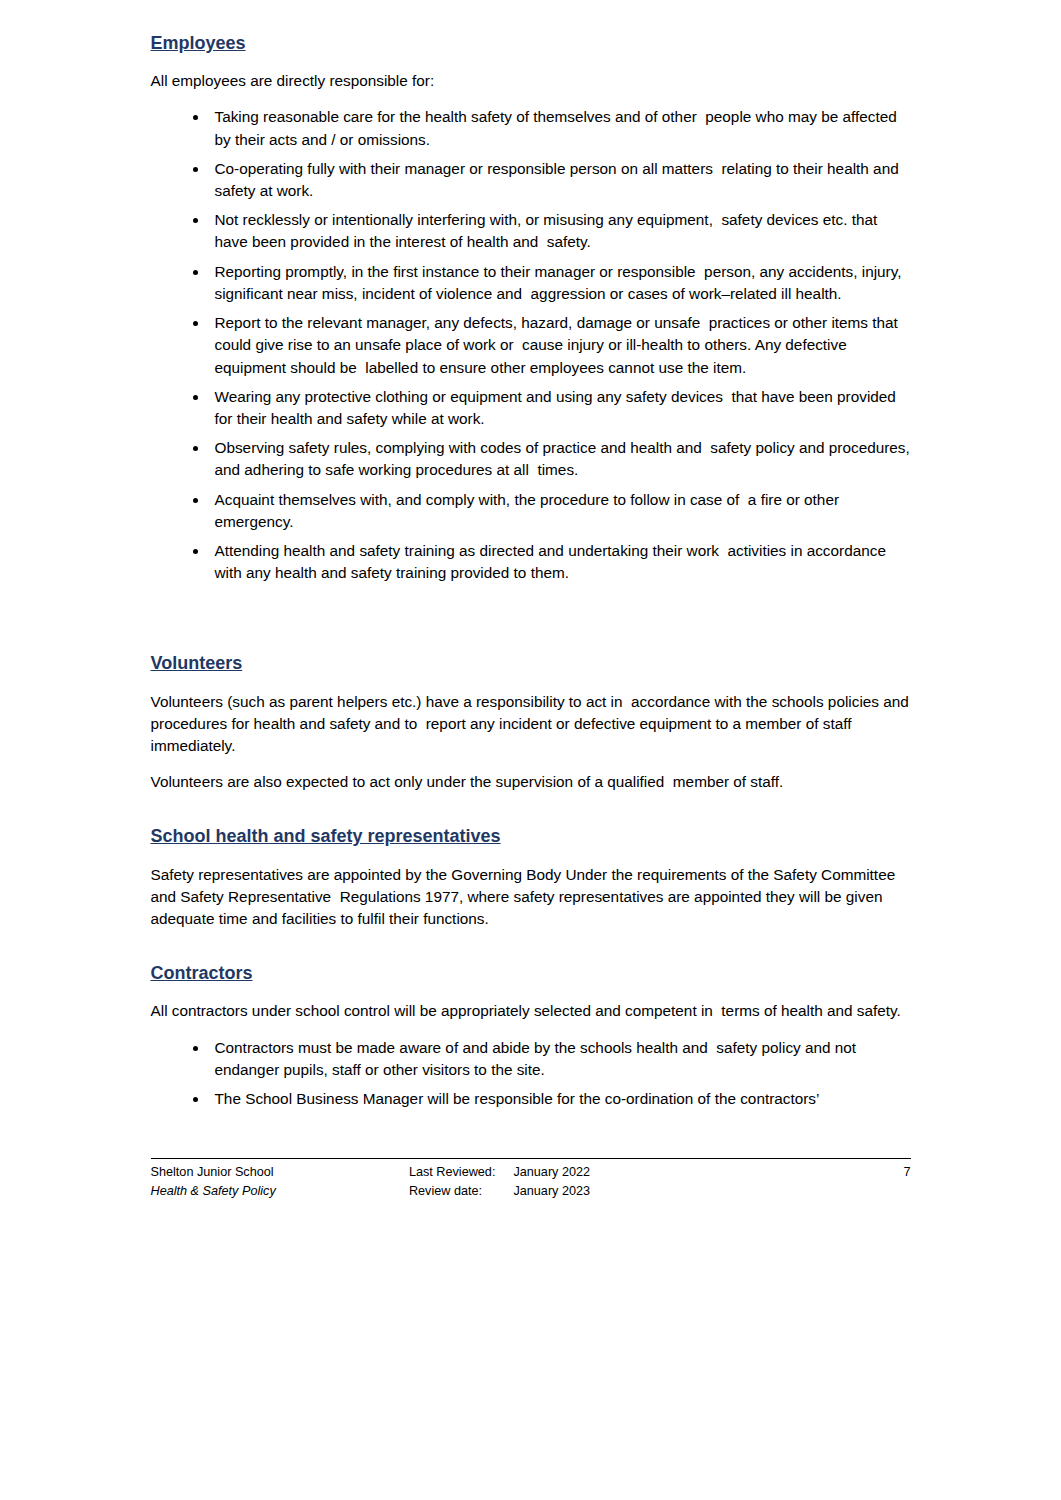Employees
All employees are directly responsible for:
Taking reasonable care for the health safety of themselves and of other people who may be affected by their acts and / or omissions.
Co-operating fully with their manager or responsible person on all matters relating to their health and safety at work.
Not recklessly or intentionally interfering with, or misusing any equipment, safety devices etc. that have been provided in the interest of health and safety.
Reporting promptly, in the first instance to their manager or responsible person, any accidents, injury, significant near miss, incident of violence and aggression or cases of work–related ill health.
Report to the relevant manager, any defects, hazard, damage or unsafe practices or other items that could give rise to an unsafe place of work or cause injury or ill-health to others. Any defective equipment should be labelled to ensure other employees cannot use the item.
Wearing any protective clothing or equipment and using any safety devices that have been provided for their health and safety while at work.
Observing safety rules, complying with codes of practice and health and safety policy and procedures, and adhering to safe working procedures at all times.
Acquaint themselves with, and comply with, the procedure to follow in case of a fire or other emergency.
Attending health and safety training as directed and undertaking their work activities in accordance with any health and safety training provided to them.
Volunteers
Volunteers (such as parent helpers etc.) have a responsibility to act in accordance with the schools policies and procedures for health and safety and to report any incident or defective equipment to a member of staff immediately.
Volunteers are also expected to act only under the supervision of a qualified member of staff.
School health and safety representatives
Safety representatives are appointed by the Governing Body Under the requirements of the Safety Committee and Safety Representative Regulations 1977, where safety representatives are appointed they will be given adequate time and facilities to fulfil their functions.
Contractors
All contractors under school control will be appropriately selected and competent in terms of health and safety.
Contractors must be made aware of and abide by the schools health and safety policy and not endanger pupils, staff or other visitors to the site.
The School Business Manager will be responsible for the co-ordination of the contractors’
Shelton Junior School
Health & Safety Policy
| Last Reviewed: | January 2022 |
| Review date: | January 2023 |
7